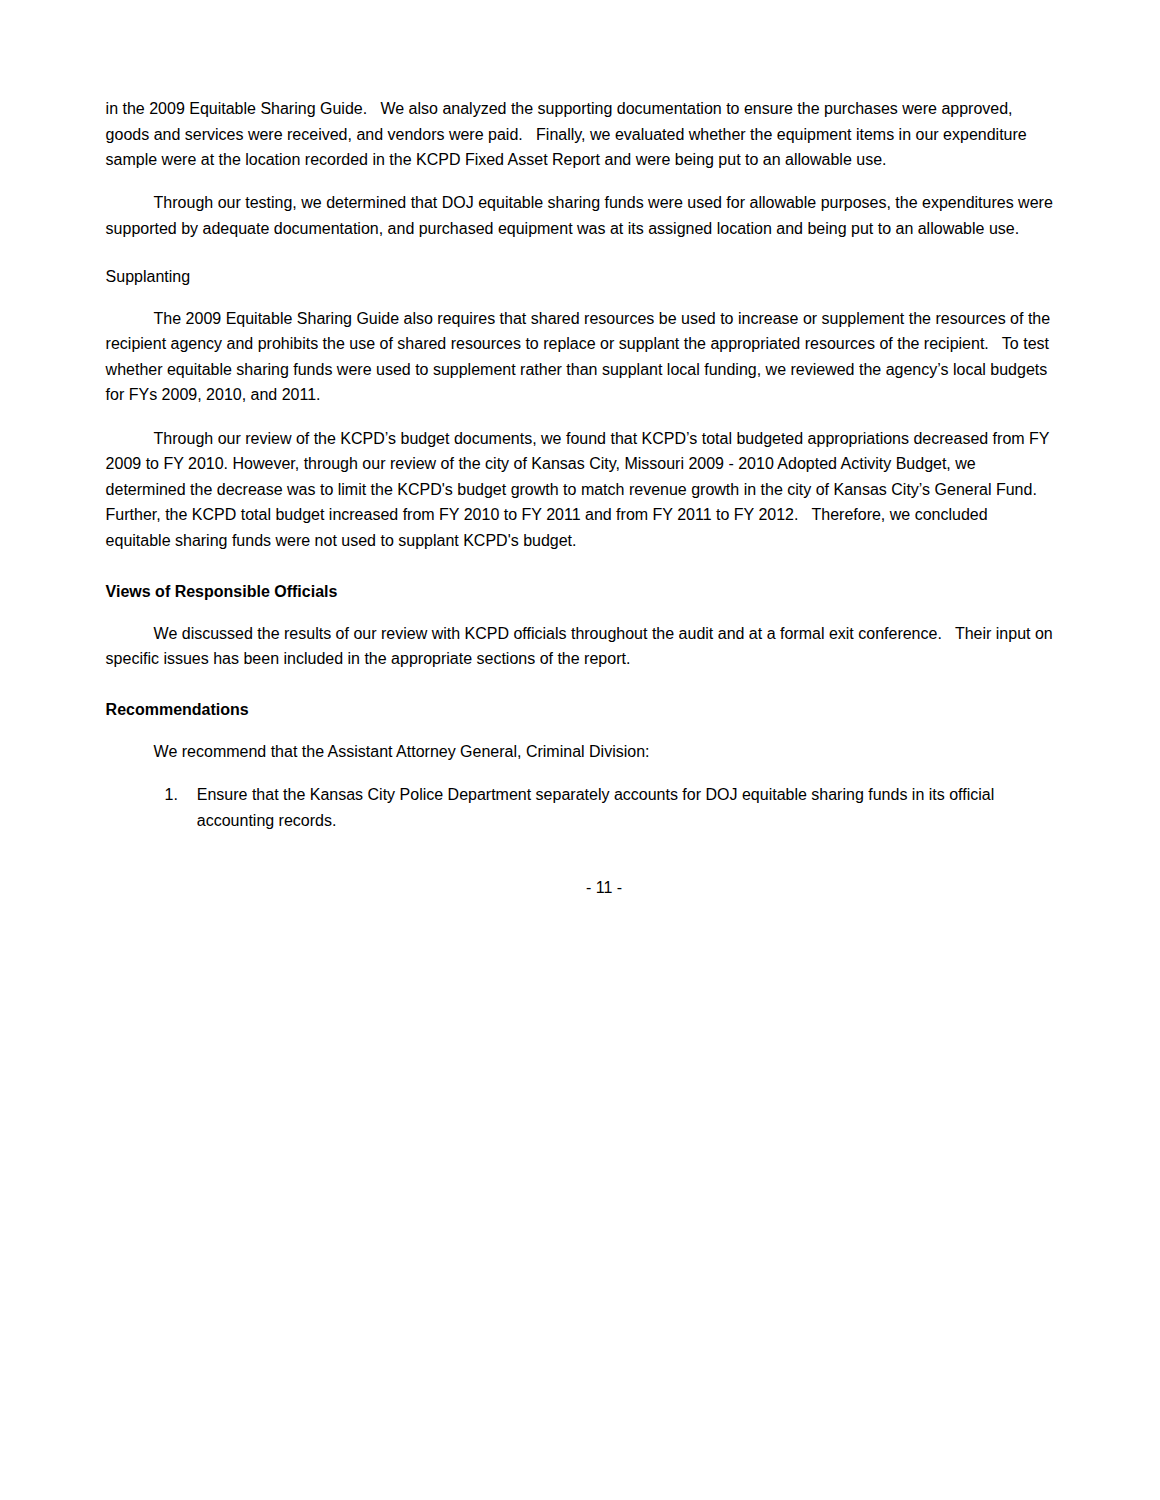in the 2009 Equitable Sharing Guide. We also analyzed the supporting documentation to ensure the purchases were approved, goods and services were received, and vendors were paid. Finally, we evaluated whether the equipment items in our expenditure sample were at the location recorded in the KCPD Fixed Asset Report and were being put to an allowable use.
Through our testing, we determined that DOJ equitable sharing funds were used for allowable purposes, the expenditures were supported by adequate documentation, and purchased equipment was at its assigned location and being put to an allowable use.
Supplanting
The 2009 Equitable Sharing Guide also requires that shared resources be used to increase or supplement the resources of the recipient agency and prohibits the use of shared resources to replace or supplant the appropriated resources of the recipient. To test whether equitable sharing funds were used to supplement rather than supplant local funding, we reviewed the agency’s local budgets for FYs 2009, 2010, and 2011.
Through our review of the KCPD’s budget documents, we found that KCPD’s total budgeted appropriations decreased from FY 2009 to FY 2010. However, through our review of the city of Kansas City, Missouri 2009 - 2010 Adopted Activity Budget, we determined the decrease was to limit the KCPD's budget growth to match revenue growth in the city of Kansas City’s General Fund. Further, the KCPD total budget increased from FY 2010 to FY 2011 and from FY 2011 to FY 2012. Therefore, we concluded equitable sharing funds were not used to supplant KCPD's budget.
Views of Responsible Officials
We discussed the results of our review with KCPD officials throughout the audit and at a formal exit conference. Their input on specific issues has been included in the appropriate sections of the report.
Recommendations
We recommend that the Assistant Attorney General, Criminal Division:
Ensure that the Kansas City Police Department separately accounts for DOJ equitable sharing funds in its official accounting records.
- 11 -